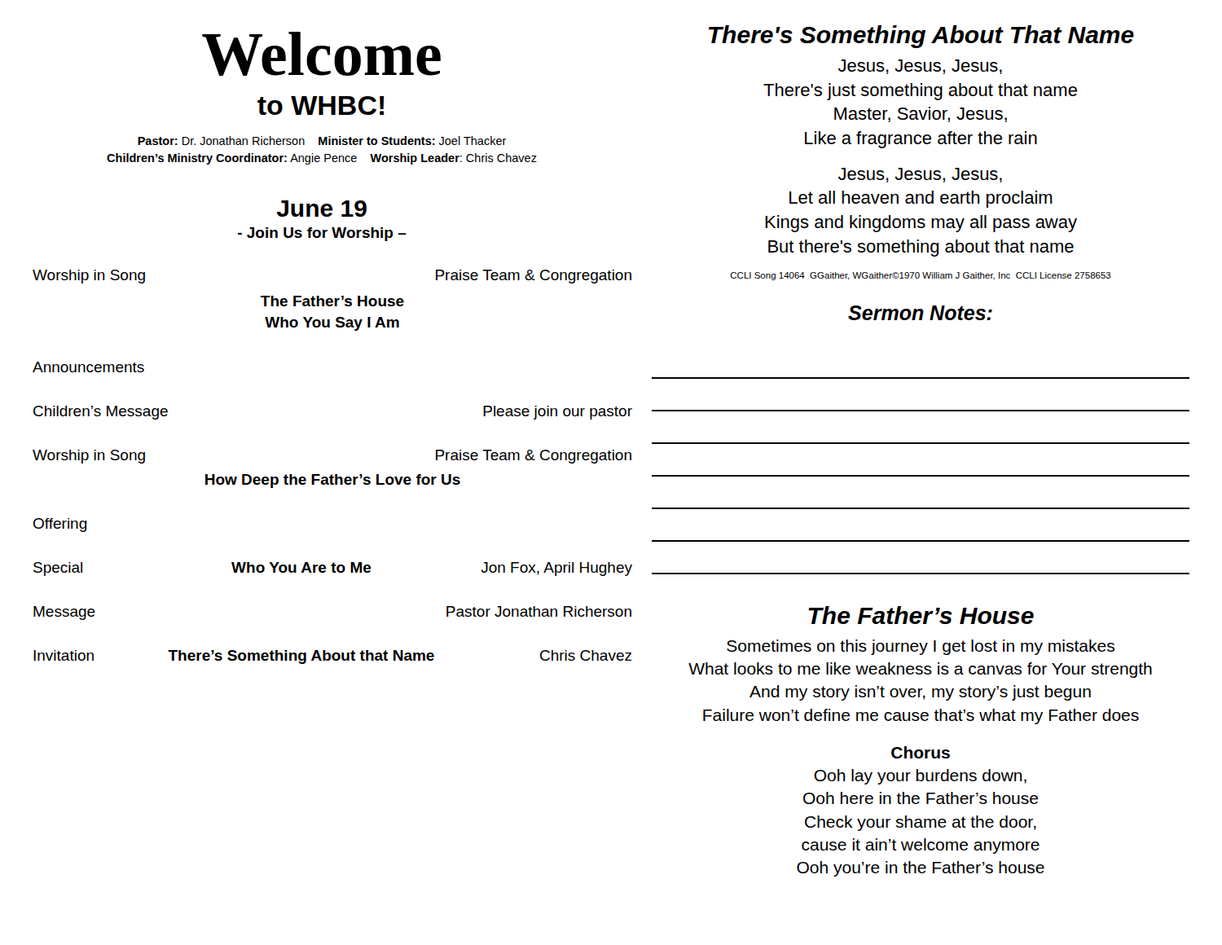Welcome
to WHBC!
Pastor: Dr. Jonathan Richerson Minister to Students: Joel Thacker
Children’s Ministry Coordinator: Angie Pence Worship Leader: Chris Chavez
June 19
- Join Us for Worship –
| Worship in Song | | Praise Team & Congregation |
| The Father’s House Who You Say I Am |
| Announcements | | |
| Children’s Message | | Please join our pastor |
| Worship in Song | | Praise Team & Congregation |
| How Deep the Father’s Love for Us |
| Offering | | |
| Special | Who You Are to Me | Jon Fox, April Hughey |
| Message | | Pastor Jonathan Richerson |
| Invitation | There’s Something About that Name | Chris Chavez |
There's Something About That Name
Jesus, Jesus, Jesus,
There's just something about that name
Master, Savior, Jesus,
Like a fragrance after the rain
Jesus, Jesus, Jesus,
Let all heaven and earth proclaim
Kings and kingdoms may all pass away
But there's something about that name
CCLI Song 14064 GGaither, WGaither©1970 William J Gaither, Inc CCLI License 2758653
Sermon Notes:
The Father’s House
Sometimes on this journey I get lost in my mistakes
What looks to me like weakness is a canvas for Your strength
And my story isn’t over, my story’s just begun
Failure won’t define me cause that’s what my Father does
Chorus
Ooh lay your burdens down,
Ooh here in the Father’s house
Check your shame at the door,
cause it ain’t welcome anymore
Ooh you’re in the Father’s house